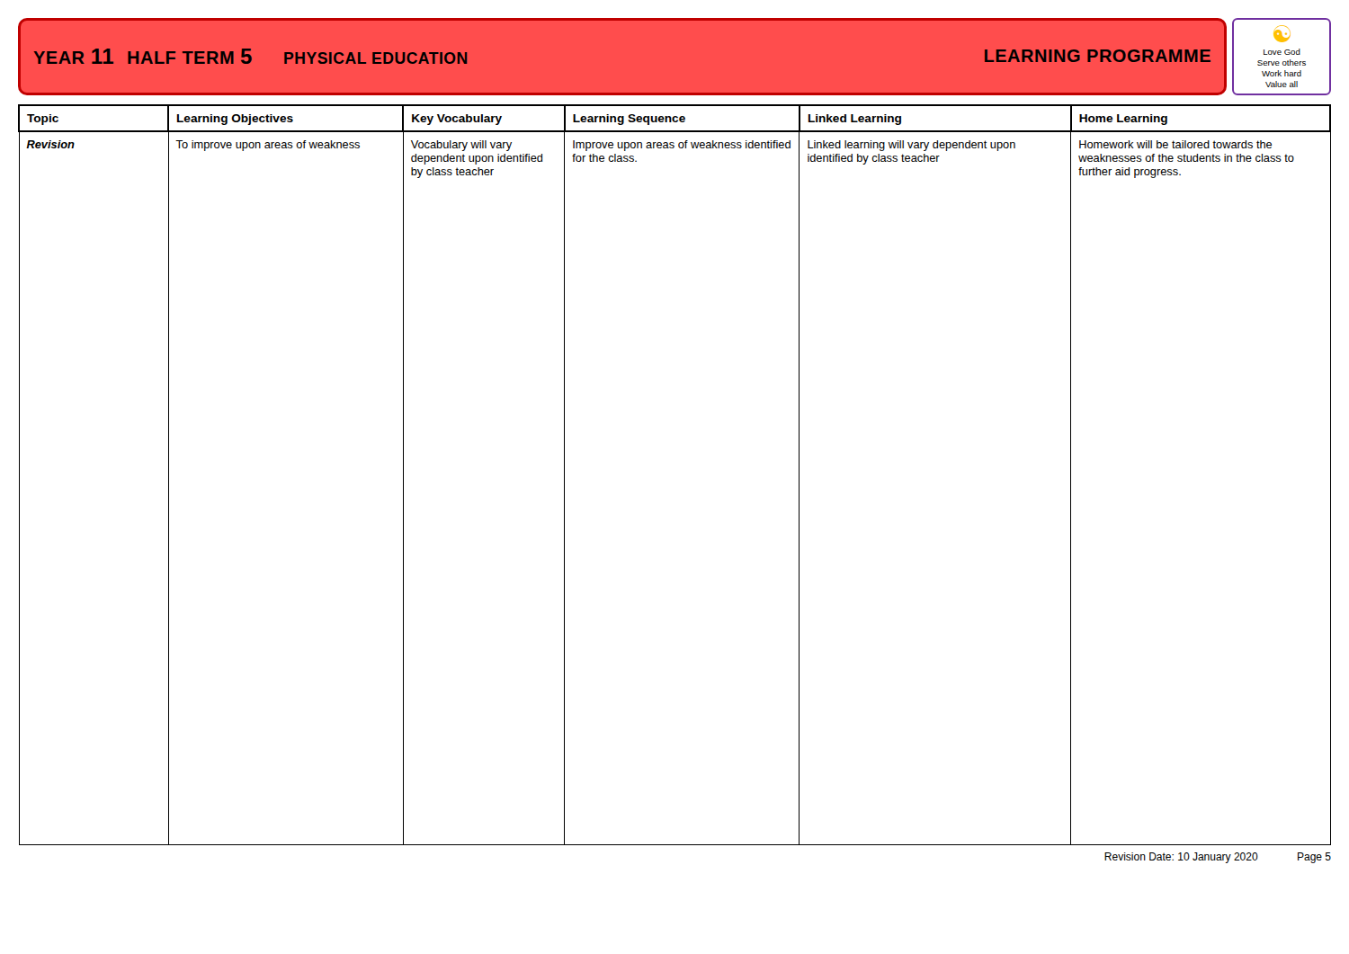YEAR 11 HALF TERM 5 PHYSICAL EDUCATION
LEARNING PROGRAMME
☯ Love God
Serve others
Work hard
Value all
| Topic | Learning Objectives | Key Vocabulary | Learning Sequence | Linked Learning | Home Learning |
| --- | --- | --- | --- | --- | --- |
| Revision | To improve upon areas of weakness | Vocabulary will vary dependent upon identified by class teacher | Improve upon areas of weakness identified for the class. | Linked learning will vary dependent upon identified by class teacher | Homework will be tailored towards the weaknesses of the students in the class to further aid progress. |
Revision Date: 10 January 2020 Page 5